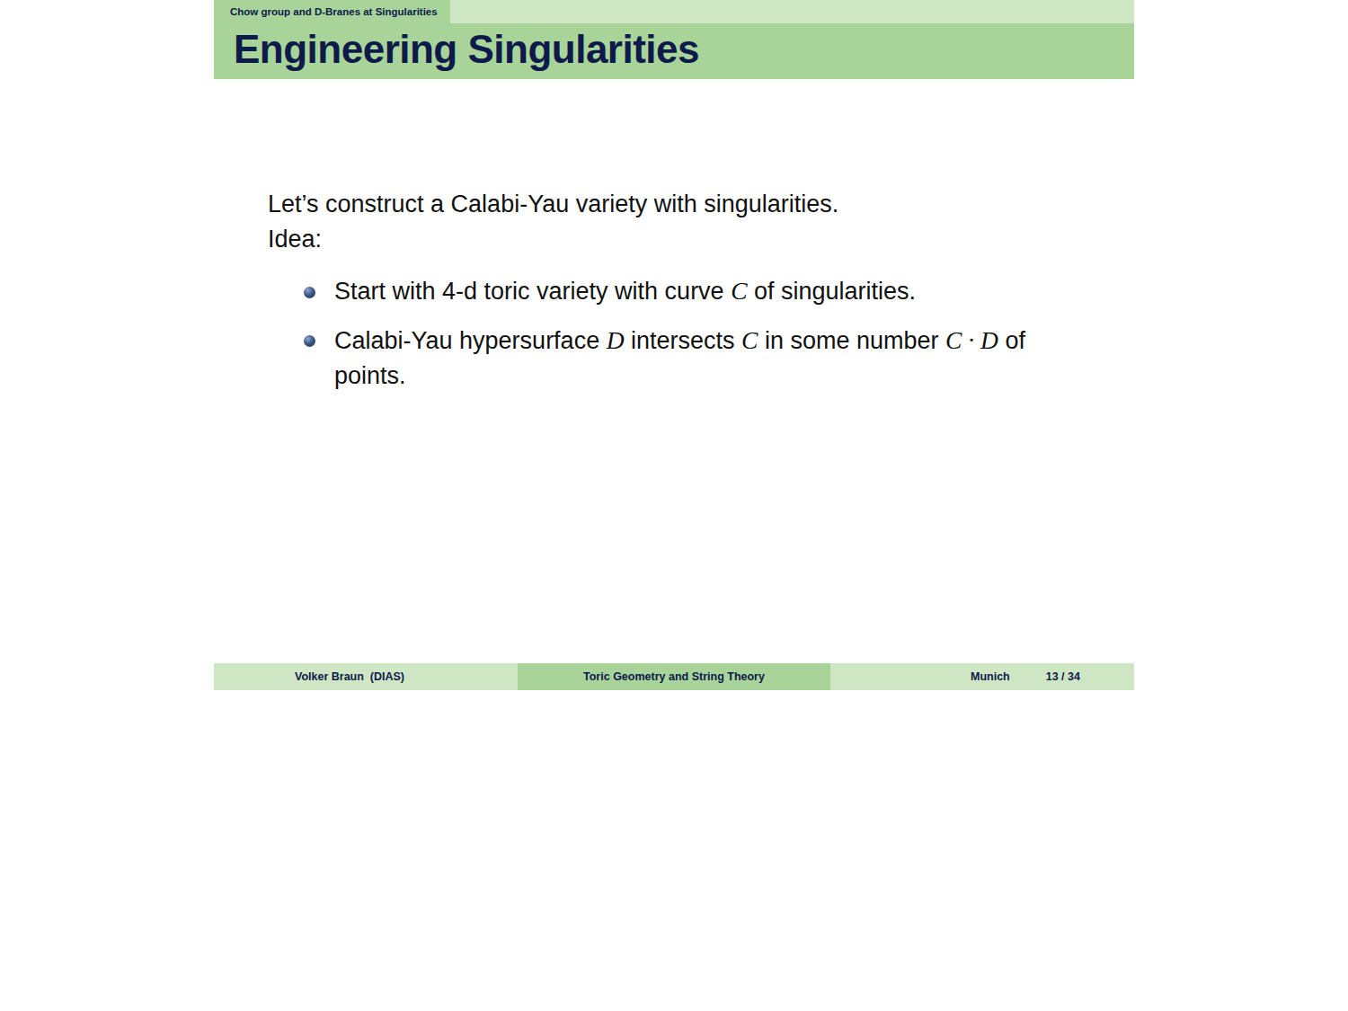Chow group and D-Branes at Singularities
Engineering Singularities
Let’s construct a Calabi-Yau variety with singularities.
Idea:
Start with 4-d toric variety with curve C of singularities.
Calabi-Yau hypersurface D intersects C in some number C · D of points.
Volker Braun (DIAS)
Toric Geometry and String Theory
Munich 13 / 34